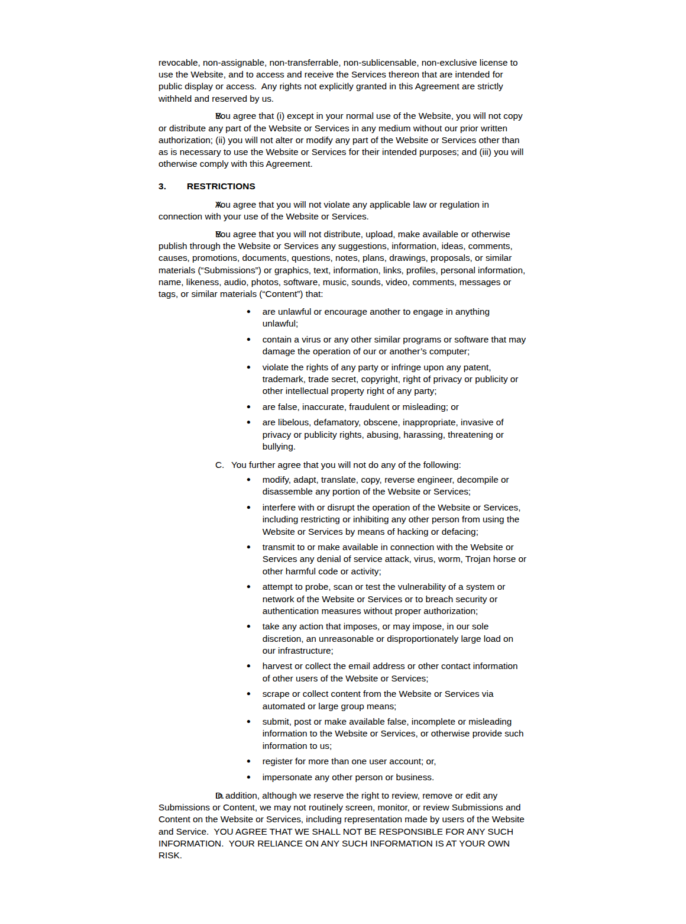revocable, non-assignable, non-transferrable, non-sublicensable, non-exclusive license to use the Website, and to access and receive the Services thereon that are intended for public display or access. Any rights not explicitly granted in this Agreement are strictly withheld and reserved by us.
B. You agree that (i) except in your normal use of the Website, you will not copy or distribute any part of the Website or Services in any medium without our prior written authorization; (ii) you will not alter or modify any part of the Website or Services other than as is necessary to use the Website or Services for their intended purposes; and (iii) you will otherwise comply with this Agreement.
3. RESTRICTIONS
A. You agree that you will not violate any applicable law or regulation in connection with your use of the Website or Services.
B. You agree that you will not distribute, upload, make available or otherwise publish through the Website or Services any suggestions, information, ideas, comments, causes, promotions, documents, questions, notes, plans, drawings, proposals, or similar materials (“Submissions”) or graphics, text, information, links, profiles, personal information, name, likeness, audio, photos, software, music, sounds, video, comments, messages or tags, or similar materials (“Content”) that:
are unlawful or encourage another to engage in anything unlawful;
contain a virus or any other similar programs or software that may damage the operation of our or another’s computer;
violate the rights of any party or infringe upon any patent, trademark, trade secret, copyright, right of privacy or publicity or other intellectual property right of any party;
are false, inaccurate, fraudulent or misleading; or
are libelous, defamatory, obscene, inappropriate, invasive of privacy or publicity rights, abusing, harassing, threatening or bullying.
C. You further agree that you will not do any of the following:
modify, adapt, translate, copy, reverse engineer, decompile or disassemble any portion of the Website or Services;
interfere with or disrupt the operation of the Website or Services, including restricting or inhibiting any other person from using the Website or Services by means of hacking or defacing;
transmit to or make available in connection with the Website or Services any denial of service attack, virus, worm, Trojan horse or other harmful code or activity;
attempt to probe, scan or test the vulnerability of a system or network of the Website or Services or to breach security or authentication measures without proper authorization;
take any action that imposes, or may impose, in our sole discretion, an unreasonable or disproportionately large load on our infrastructure;
harvest or collect the email address or other contact information of other users of the Website or Services;
scrape or collect content from the Website or Services via automated or large group means;
submit, post or make available false, incomplete or misleading information to the Website or Services, or otherwise provide such information to us;
register for more than one user account; or,
impersonate any other person or business.
D. In addition, although we reserve the right to review, remove or edit any Submissions or Content, we may not routinely screen, monitor, or review Submissions and Content on the Website or Services, including representation made by users of the Website and Service. YOU AGREE THAT WE SHALL NOT BE RESPONSIBLE FOR ANY SUCH INFORMATION. YOUR RELIANCE ON ANY SUCH INFORMATION IS AT YOUR OWN RISK.